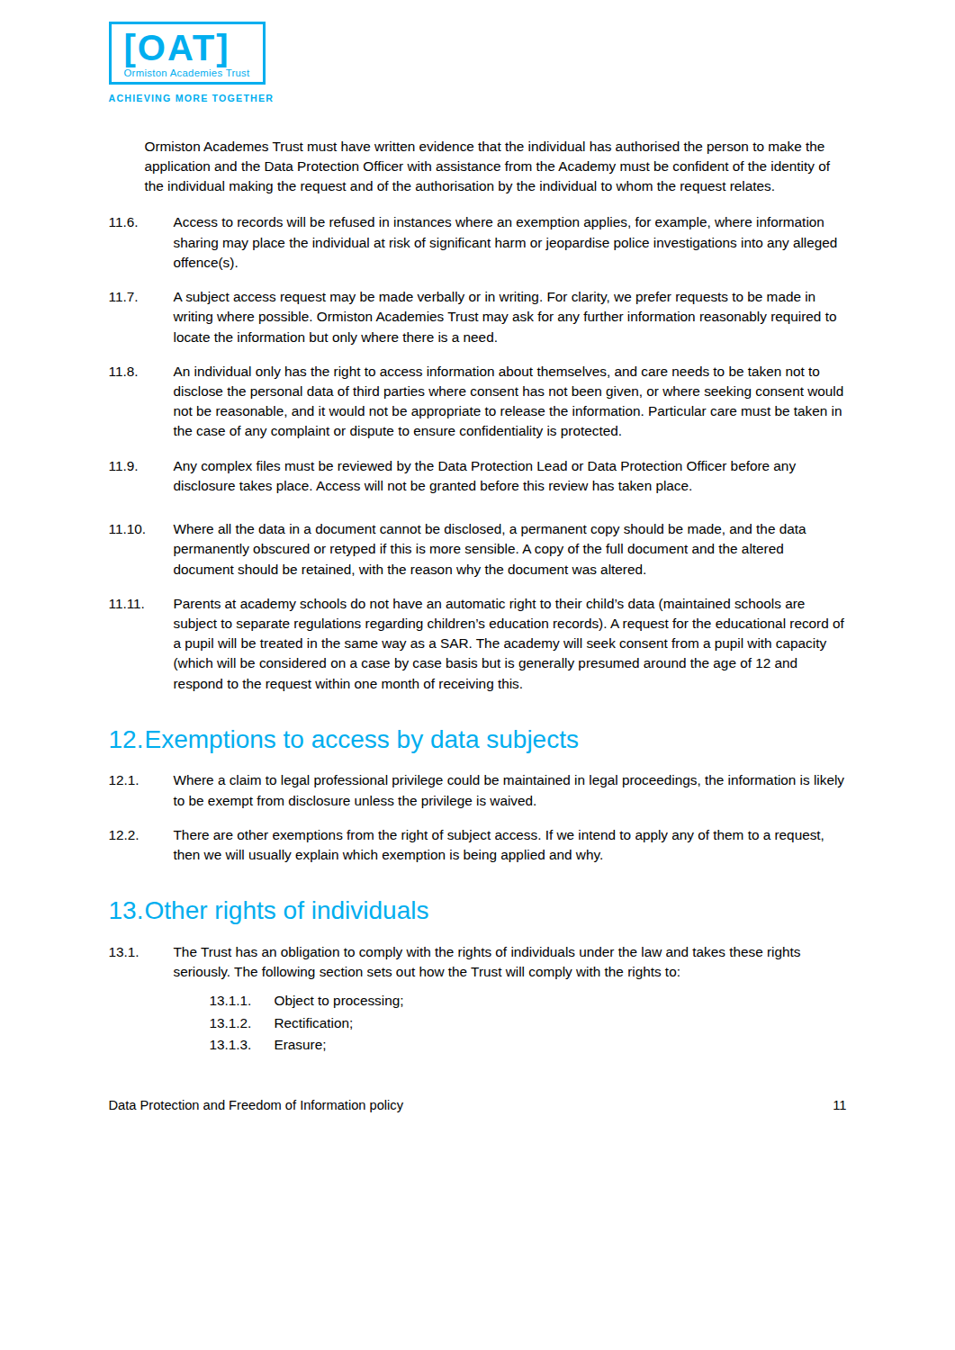[OAT]
Ormiston Academies Trust
ACHIEVING MORE TOGETHER
Ormiston Academes Trust must have written evidence that the individual has authorised the person to make the application and the Data Protection Officer with assistance from the Academy must be confident of the identity of the individual making the request and of the authorisation by the individual to whom the request relates.
11.6. Access to records will be refused in instances where an exemption applies, for example, where information sharing may place the individual at risk of significant harm or jeopardise police investigations into any alleged offence(s).
11.7. A subject access request may be made verbally or in writing. For clarity, we prefer requests to be made in writing where possible. Ormiston Academies Trust may ask for any further information reasonably required to locate the information but only where there is a need.
11.8. An individual only has the right to access information about themselves, and care needs to be taken not to disclose the personal data of third parties where consent has not been given, or where seeking consent would not be reasonable, and it would not be appropriate to release the information. Particular care must be taken in the case of any complaint or dispute to ensure confidentiality is protected.
11.9. Any complex files must be reviewed by the Data Protection Lead or Data Protection Officer before any disclosure takes place. Access will not be granted before this review has taken place.
11.10. Where all the data in a document cannot be disclosed, a permanent copy should be made, and the data permanently obscured or retyped if this is more sensible. A copy of the full document and the altered document should be retained, with the reason why the document was altered.
11.11. Parents at academy schools do not have an automatic right to their child’s data (maintained schools are subject to separate regulations regarding children’s education records). A request for the educational record of a pupil will be treated in the same way as a SAR. The academy will seek consent from a pupil with capacity (which will be considered on a case by case basis but is generally presumed around the age of 12 and respond to the request within one month of receiving this.
12. Exemptions to access by data subjects
12.1. Where a claim to legal professional privilege could be maintained in legal proceedings, the information is likely to be exempt from disclosure unless the privilege is waived.
12.2. There are other exemptions from the right of subject access. If we intend to apply any of them to a request, then we will usually explain which exemption is being applied and why.
13. Other rights of individuals
13.1. The Trust has an obligation to comply with the rights of individuals under the law and takes these rights seriously. The following section sets out how the Trust will comply with the rights to:
13.1.1. Object to processing;
13.1.2. Rectification;
13.1.3. Erasure;
Data Protection and Freedom of Information policy 11